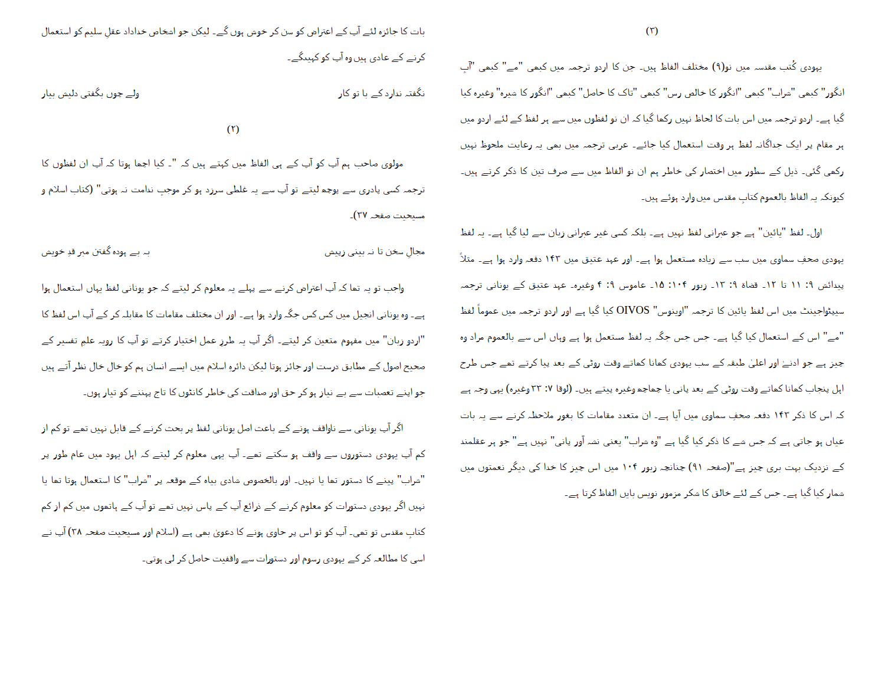(۳)
یہودی کُتب مقدسہ میں نو(۹) مختلف الفاظ ہیں۔ جن کا اردو ترجمہ میں کبھی "مے" کبھی "آبِ انگور" کبھی "شراب" کبھی "انگور کا خالص رس" کبھی "تاک کا حاصل" کبھی "انگور کا شیرہ" وغیرہ کیا گیا ہے۔ اردو ترجمہ میں اس بات کا لحاظ نہیں رکھا گیا کہ ان نو لفظوں میں سے ہر لفظ کے لئے اردو میں ہر مقام پر ایک جداگانہ لفظ ہر وقت استعمال کیا جائے۔ عربی ترجمہ میں بھی یہ رعایت ملحوظ نہیں رکھی گئی۔ ذیل کے سطور میں اختصار کی خاطر ہم ان نو الفاظ میں سے صرف تین کا ذکر کرتے ہیں۔ کیونکہ یہ الفاظ بالعموم کتابِ مقدس میں وارد ہوئے ہیں۔
اول۔ لفظ "یائین" ہے جو عبرانی لفظ نہیں ہے۔ بلکہ کسی غیر عبرانی زبان سے لیا گیا ہے۔ یہ لفظ یہودی صحفِ سماوی میں سب سے زیادہ مستعمل ہوا ہے۔ اور عہد عتیق میں ۱۴۳ دفعہ وارد ہوا ہے۔ مثلاً پیدائش ۹: ۱۱ تا ۱۲۔ قضاۃ ۹: ۱۳۔ زبور ۱۰۴: ۱۵۔ عاموس ۹: ۴ وغیرہ۔ عہد عتیق کے یونانی ترجمہ سیپٹواجینٹ میں اس لفظ یائین کا ترجمہ "اوینوس" OIVOS کیا گیا ہے اور اردو ترجمہ میں عموماً لفظ "مے" اس کے استعمال کیا گیا ہے۔ جس جس جگہ یہ لفظ مستعمل ہوا ہے وہاں اس سے بالعموم مراد وہ چیز ہے جو ادنےٰ اور اعلیٰ طبقہ کے سب یہودی کھانا کھاتے وقت روٹی کے بعد پیا کرتے تھے جس طرح اہل پنجاب کھانا کھاتے وقت روٹی کے بعد پانی یا چھاچھ وغیرہ پیتے ہیں۔ (لوقا ۷: ۳۳ وغیرہ) یہی وجہ ہے کہ اس کا ذکر ۱۴۳ دفعہ صحفِ سماوی میں آیا ہے۔ ان متعدد مقامات کا بغور ملاحظہ کرنے سے یہ بات عیاں ہو جاتی ہے کہ جس شے کا ذکر کیا گیا ہے "وہ شراب" یعنی نشہ آور پانی" نہیں ہے" جو ہر عقلمند کے نزدیک بہت بری چیز ہے"(صفحہ ۹۱) چنانچہ زبور ۱۰۴ میں اس چیز کا خدا کی دیگر نعمتوں میں شمار کیا گیا ہے۔ جس کے لئے خالق کا شکر مزمور نویس بایں الفاظ کرتا ہے۔
بات کا جائزہ لئے آپ کے اعتراض کو سن کر خوش ہوں گے۔ لیکن جو اشخاص خداداد عقلِ سلیم کو استعمال کرنے کے عادی ہیں وہ آپ کو کہیںگے۔
نگفتہ ندارد کے با تو کار ولے چوں بگفتی دلیش بیار
(۲)
مولوی صاحب ہم آپ کو آپ کے ہی الفاظ میں کہتے ہیں کہ "۔ کیا اچھا ہوتا کہ آپ ان لفظوں کا ترجمہ کسی پادری سے پوچھ لیتے تو آپ سے یہ غلطی سرزد ہو کر موجبِ ندامت نہ ہوتی" (کتاب اسلام و مسیحیت صفحہ ۳۷)۔
مجالِ سخن تا نہ بینی زپیش بہ بے ہودہ گفتن مبر قدِ خویش
واجب تو یہ تھا کہ آپ اعتراض کرنے سے پہلے یہ معلوم کر لیتے کہ جو یونانی لفظ یہاں استعمال ہوا ہے۔ وہ یونانی انجیل میں کس کس جگہ وارد ہوا ہے۔ اور ان مختلف مقامات کا مقابلہ کر کے آپ اس لفظ کا "اردو زبان" میں مفہوم متعین کر لیتے۔ اگر آپ یہ طرزِ عمل اختیار کرتے تو آپ کا رویہ علمِ تفسیر کے صحیح اصول کے مطابق درست اور جائز ہوتا لیکن دائرہِ اسلام میں ایسے انسان ہم کو خال خال نظر آتے ہیں جو اپنے تعصبات سے بے نیاز ہو کر حق اور صداقت کی خاطر کانٹوں کا تاج پہننے کو تیار ہوں۔
اگر آپ یونانی سے ناواقف ہونے کے باعث اصل یونانی لفظ پر بحث کرنے کے قابل نہیں تھے تو کم از کم آپ یہودی دستوروں سے واقف ہو سکتے تھے۔ آپ یہی معلوم کر لیتے کہ اہل یہود میں عام طور پر "شراب" پینے کا دستور تھا یا نہیں۔ اور بالخصوص شادی بیاہ کے موقعہ پر "شراب" کا استعمال ہوتا تھا یا نہیں اگر یہودی دستورات کو معلوم کرنے کے ذرائع آپ کے پاس نہیں تھے تو آپ کے ہاتھوں میں کم از کم کتابِ مقدس تو تھی۔ آپ کو تو اس پر حاوی ہونے کا دعویٰ بھی ہے (اسلام اور مسیحیت صفحہ ۳۸) آپ نے اسی کا مطالعہ کر کے یہودی رسوم اور دستورات سے واقفیت حاصل کر لی ہوتی۔